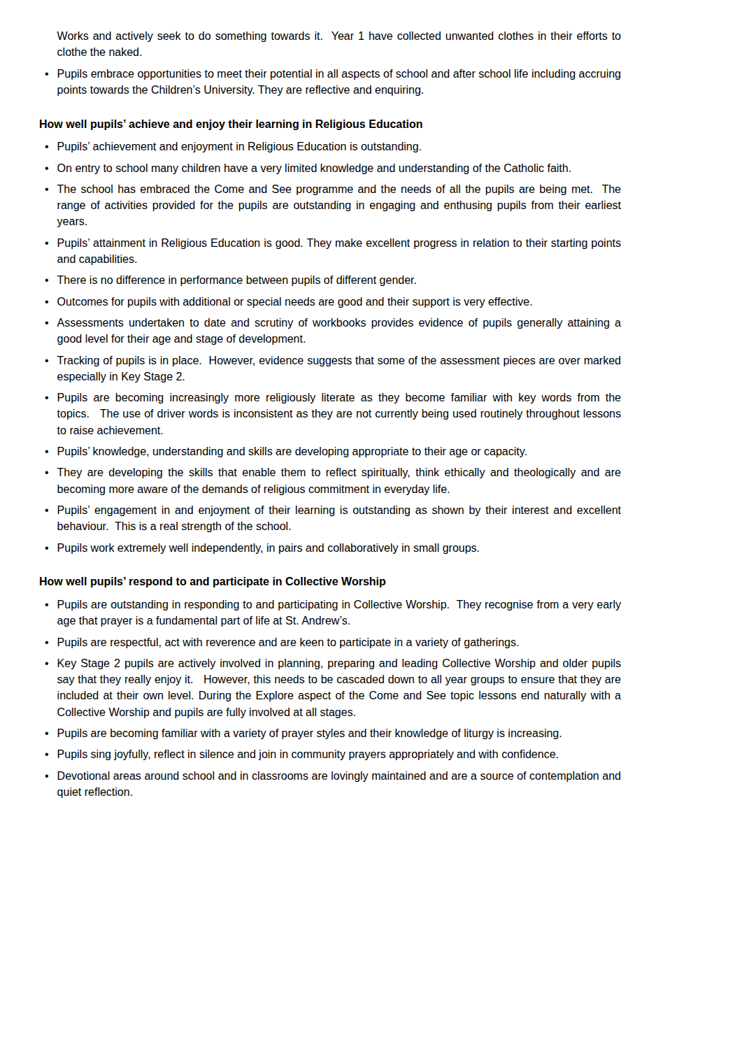Works and actively seek to do something towards it. Year 1 have collected unwanted clothes in their efforts to clothe the naked.
Pupils embrace opportunities to meet their potential in all aspects of school and after school life including accruing points towards the Children’s University. They are reflective and enquiring.
How well pupils’ achieve and enjoy their learning in Religious Education
Pupils’ achievement and enjoyment in Religious Education is outstanding.
On entry to school many children have a very limited knowledge and understanding of the Catholic faith.
The school has embraced the Come and See programme and the needs of all the pupils are being met. The range of activities provided for the pupils are outstanding in engaging and enthusing pupils from their earliest years.
Pupils’ attainment in Religious Education is good. They make excellent progress in relation to their starting points and capabilities.
There is no difference in performance between pupils of different gender.
Outcomes for pupils with additional or special needs are good and their support is very effective.
Assessments undertaken to date and scrutiny of workbooks provides evidence of pupils generally attaining a good level for their age and stage of development.
Tracking of pupils is in place. However, evidence suggests that some of the assessment pieces are over marked especially in Key Stage 2.
Pupils are becoming increasingly more religiously literate as they become familiar with key words from the topics. The use of driver words is inconsistent as they are not currently being used routinely throughout lessons to raise achievement.
Pupils’ knowledge, understanding and skills are developing appropriate to their age or capacity.
They are developing the skills that enable them to reflect spiritually, think ethically and theologically and are becoming more aware of the demands of religious commitment in everyday life.
Pupils’ engagement in and enjoyment of their learning is outstanding as shown by their interest and excellent behaviour. This is a real strength of the school.
Pupils work extremely well independently, in pairs and collaboratively in small groups.
How well pupils’ respond to and participate in Collective Worship
Pupils are outstanding in responding to and participating in Collective Worship. They recognise from a very early age that prayer is a fundamental part of life at St. Andrew’s.
Pupils are respectful, act with reverence and are keen to participate in a variety of gatherings.
Key Stage 2 pupils are actively involved in planning, preparing and leading Collective Worship and older pupils say that they really enjoy it. However, this needs to be cascaded down to all year groups to ensure that they are included at their own level. During the Explore aspect of the Come and See topic lessons end naturally with a Collective Worship and pupils are fully involved at all stages.
Pupils are becoming familiar with a variety of prayer styles and their knowledge of liturgy is increasing.
Pupils sing joyfully, reflect in silence and join in community prayers appropriately and with confidence.
Devotional areas around school and in classrooms are lovingly maintained and are a source of contemplation and quiet reflection.